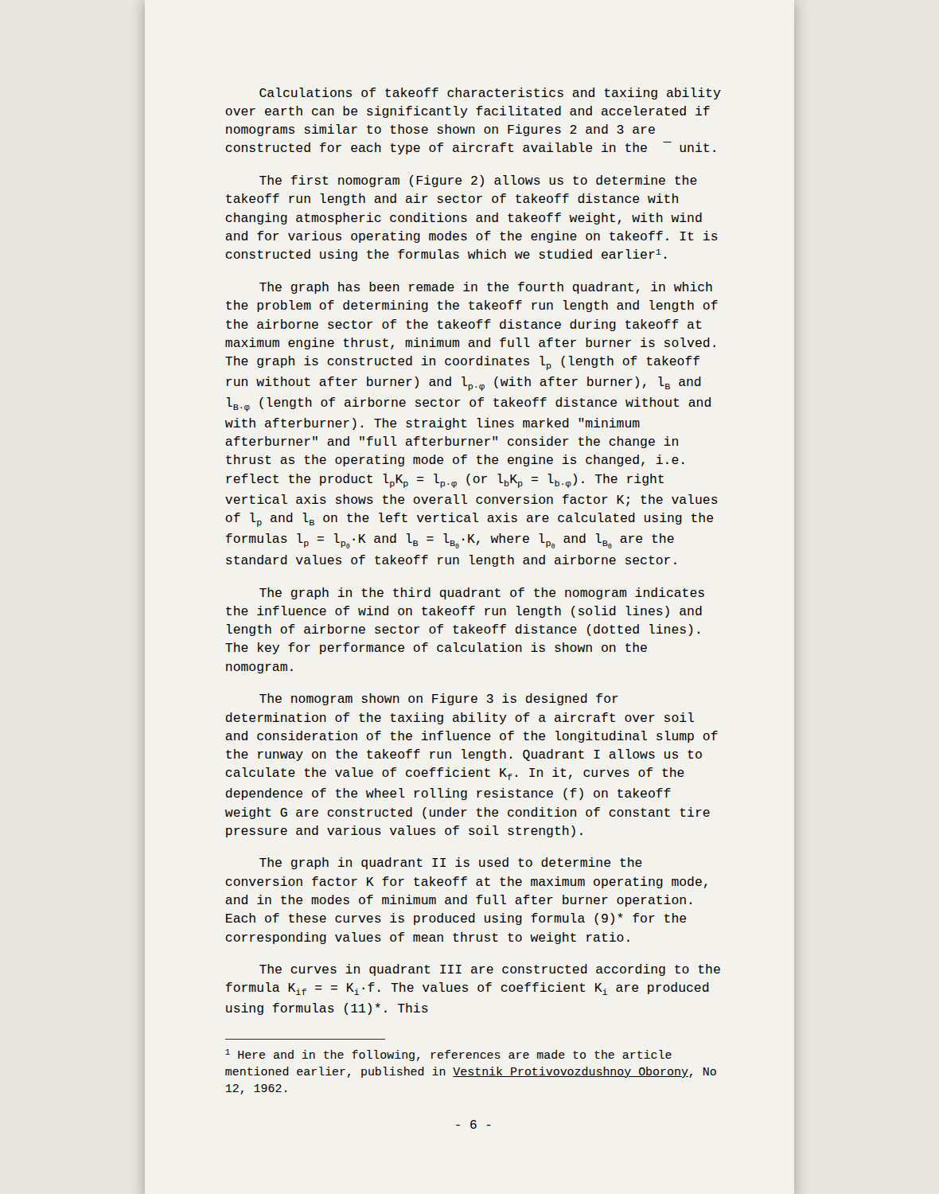Calculations of takeoff characteristics and taxiing ability over earth can be significantly facilitated and accelerated if nomograms similar to those shown on Figures 2 and 3 are constructed for each type of aircraft available in the ‾ unit.
The first nomogram (Figure 2) allows us to determine the takeoff run length and air sector of takeoff distance with changing atmospheric conditions and takeoff weight, with wind and for various operating modes of the engine on takeoff. It is constructed using the formulas which we studied earlier1.
The graph has been remade in the fourth quadrant, in which the problem of determining the takeoff run length and length of the airborne sector of the takeoff distance during takeoff at maximum engine thrust, minimum and full after burner is solved. The graph is constructed in coordinates lp (length of takeoff run without after burner) and lp·φ (with after burner), lB and lB·φ (length of airborne sector of takeoff distance without and with afterburner). The straight lines marked "minimum afterburner" and "full afterburner" consider the change in thrust as the operating mode of the engine is changed, i.e. reflect the product lpKp = lp·φ (or lbKp = lb·φ). The right vertical axis shows the overall conversion factor K; the values of lp and lB on the left vertical axis are calculated using the formulas lp = lp0·K and lB = lB0·K, where lp0 and lB0 are the standard values of takeoff run length and airborne sector.
The graph in the third quadrant of the nomogram indicates the influence of wind on takeoff run length (solid lines) and length of airborne sector of takeoff distance (dotted lines). The key for performance of calculation is shown on the nomogram.
The nomogram shown on Figure 3 is designed for determination of the taxiing ability of a aircraft over soil and consideration of the influence of the longitudinal slump of the runway on the takeoff run length. Quadrant I allows us to calculate the value of coefficient Kf. In it, curves of the dependence of the wheel rolling resistance (f) on takeoff weight G are constructed (under the condition of constant tire pressure and various values of soil strength).
The graph in quadrant II is used to determine the conversion factor K for takeoff at the maximum operating mode, and in the modes of minimum and full after burner operation. Each of these curves is produced using formula (9)* for the corresponding values of mean thrust to weight ratio.
The curves in quadrant III are constructed according to the formula Kif = = Ki·f. The values of coefficient Ki are produced using formulas (11)*. This
1 Here and in the following, references are made to the article mentioned earlier, published in Vestnik Protivovozdushnoy Oborony, No 12, 1962.
- 6 -